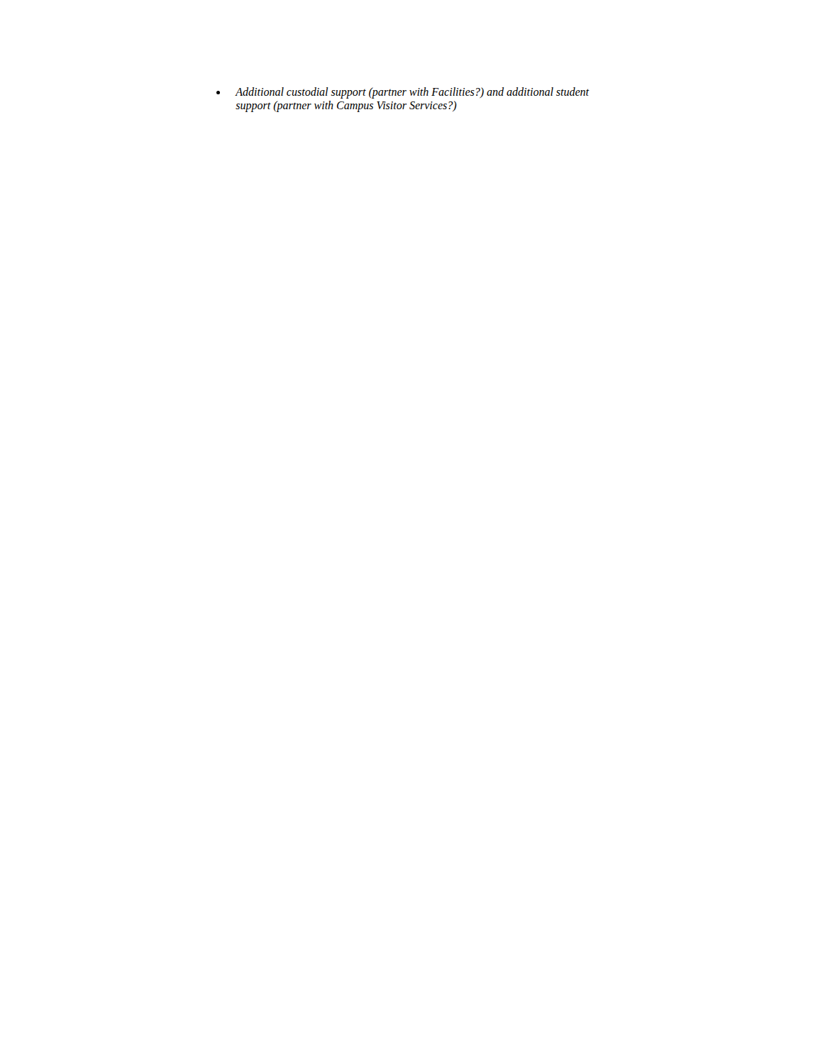Additional custodial support (partner with Facilities?) and additional student support (partner with Campus Visitor Services?)